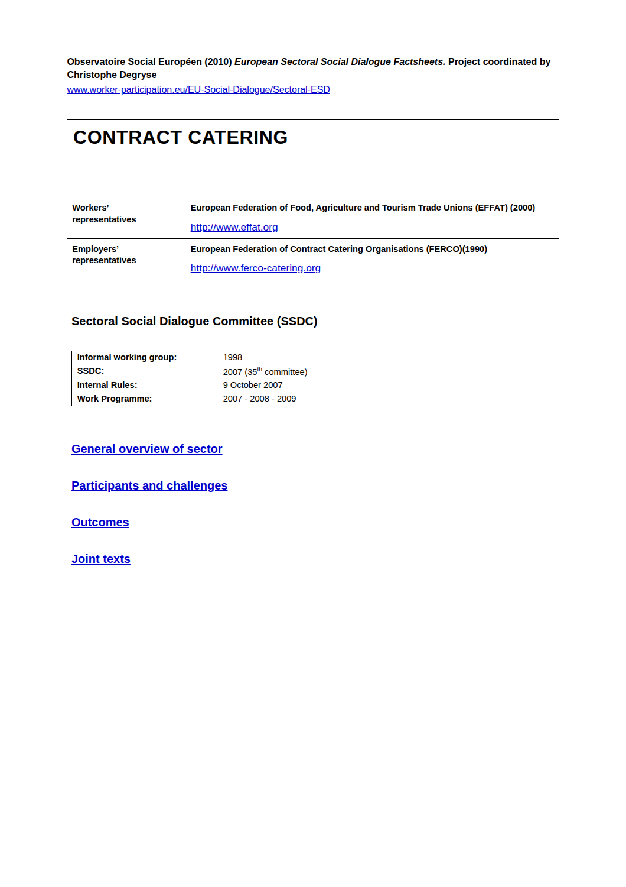Observatoire Social Européen (2010) European Sectoral Social Dialogue Factsheets. Project coordinated by Christophe Degryse
www.worker-participation.eu/EU-Social-Dialogue/Sectoral-ESD
CONTRACT CATERING
| Workers’ representatives | European Federation of Food, Agriculture and Tourism Trade Unions (EFFAT) (2000) http://www.effat.org |
| Employers’ representatives | European Federation of Contract Catering Organisations (FERCO)(1990) http://www.ferco-catering.org |
Sectoral Social Dialogue Committee (SSDC)
| Informal working group: | 1998 |
| SSDC: | 2007 (35 th committee) |
| Internal Rules: | 9 October 2007 |
| Work Programme: | 2007 - 2008 - 2009 |
General overview of sector
Participants and challenges
Outcomes
Joint texts